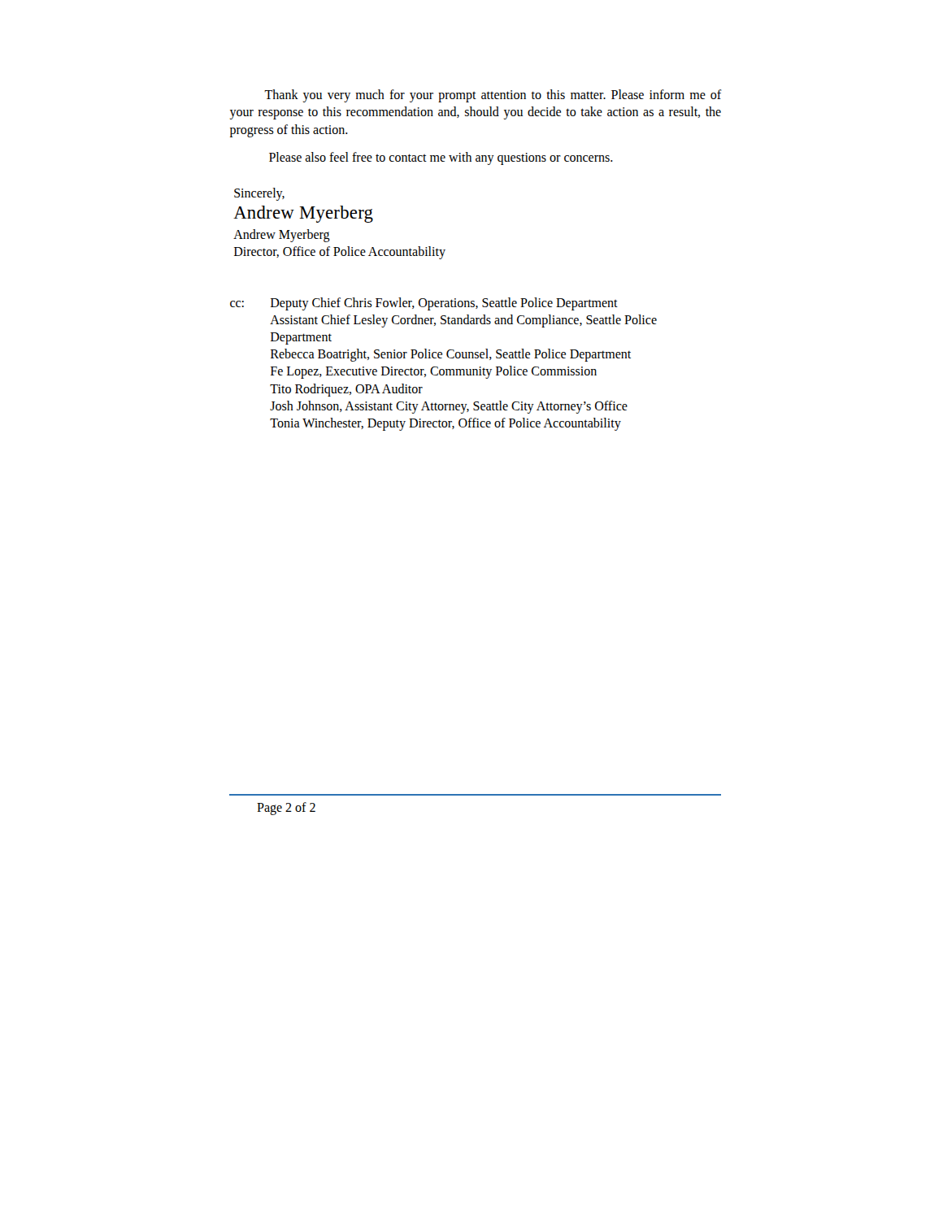Thank you very much for your prompt attention to this matter. Please inform me of your response to this recommendation and, should you decide to take action as a result, the progress of this action.
Please also feel free to contact me with any questions or concerns.
Sincerely,
Andrew Myerberg
Andrew Myerberg
Director, Office of Police Accountability
| cc: | Deputy Chief Chris Fowler, Operations, Seattle Police Department |
| | Assistant Chief Lesley Cordner, Standards and Compliance, Seattle Police Department |
| | Rebecca Boatright, Senior Police Counsel, Seattle Police Department |
| | Fe Lopez, Executive Director, Community Police Commission |
| | Tito Rodriquez, OPA Auditor |
| | Josh Johnson, Assistant City Attorney, Seattle City Attorney’s Office |
| | Tonia Winchester, Deputy Director, Office of Police Accountability |
Page 2 of 2